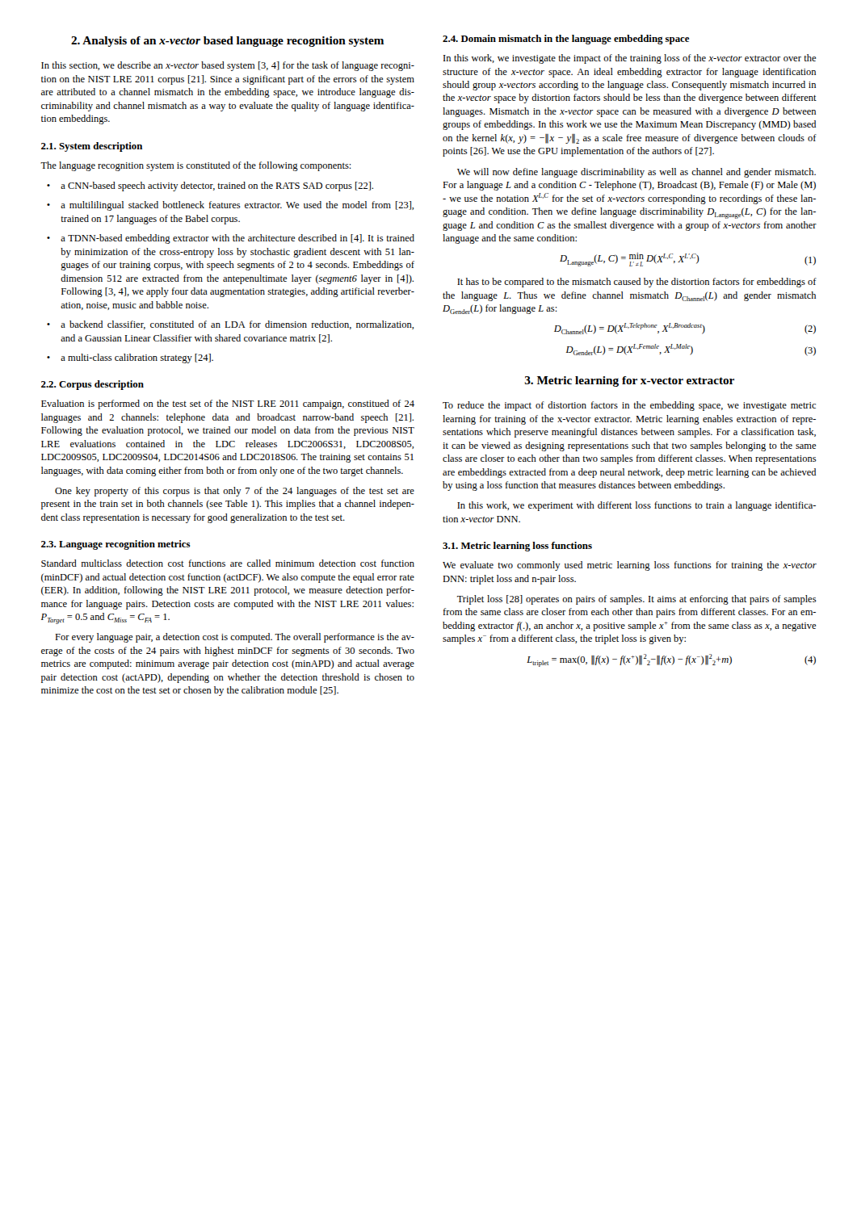2. Analysis of an x-vector based language recognition system
In this section, we describe an x-vector based system [3, 4] for the task of language recognition on the NIST LRE 2011 corpus [21]. Since a significant part of the errors of the system are attributed to a channel mismatch in the embedding space, we introduce language discriminability and channel mismatch as a way to evaluate the quality of language identification embeddings.
2.1. System description
The language recognition system is constituted of the following components:
a CNN-based speech activity detector, trained on the RATS SAD corpus [22].
a multililingual stacked bottleneck features extractor. We used the model from [23], trained on 17 languages of the Babel corpus.
a TDNN-based embedding extractor with the architecture described in [4]. It is trained by minimization of the cross-entropy loss by stochastic gradient descent with 51 languages of our training corpus, with speech segments of 2 to 4 seconds. Embeddings of dimension 512 are extracted from the antepenultimate layer (segment6 layer in [4]). Following [3, 4], we apply four data augmentation strategies, adding artificial reverberation, noise, music and babble noise.
a backend classifier, constituted of an LDA for dimension reduction, normalization, and a Gaussian Linear Classifier with shared covariance matrix [2].
a multi-class calibration strategy [24].
2.2. Corpus description
Evaluation is performed on the test set of the NIST LRE 2011 campaign, constitued of 24 languages and 2 channels: telephone data and broadcast narrow-band speech [21]. Following the evaluation protocol, we trained our model on data from the previous NIST LRE evaluations contained in the LDC releases LDC2006S31, LDC2008S05, LDC2009S05, LDC2009S04, LDC2014S06 and LDC2018S06. The training set contains 51 languages, with data coming either from both or from only one of the two target channels.
One key property of this corpus is that only 7 of the 24 languages of the test set are present in the train set in both channels (see Table 1). This implies that a channel independent class representation is necessary for good generalization to the test set.
2.3. Language recognition metrics
Standard multiclass detection cost functions are called minimum detection cost function (minDCF) and actual detection cost function (actDCF). We also compute the equal error rate (EER). In addition, following the NIST LRE 2011 protocol, we measure detection performance for language pairs. Detection costs are computed with the NIST LRE 2011 values: PTarget = 0.5 and CMiss = CFA = 1.
For every language pair, a detection cost is computed. The overall performance is the average of the costs of the 24 pairs with highest minDCF for segments of 30 seconds. Two metrics are computed: minimum average pair detection cost (minAPD) and actual average pair detection cost (actAPD), depending on whether the detection threshold is chosen to minimize the cost on the test set or chosen by the calibration module [25].
2.4. Domain mismatch in the language embedding space
In this work, we investigate the impact of the training loss of the x-vector extractor over the structure of the x-vector space. An ideal embedding extractor for language identification should group x-vectors according to the language class. Consequently mismatch incurred in the x-vector space by distortion factors should be less than the divergence between different languages. Mismatch in the x-vector space can be measured with a divergence D between groups of embeddings. In this work we use the Maximum Mean Discrepancy (MMD) based on the kernel k(x, y) = −∥x − y∥2 as a scale free measure of divergence between clouds of points [26]. We use the GPU implementation of the authors of [27].
We will now define language discriminability as well as channel and gender mismatch. For a language L and a condition C - Telephone (T), Broadcast (B), Female (F) or Male (M) - we use the notation XL,C for the set of x-vectors corresponding to recordings of these language and condition. Then we define language discriminability DLanguage(L, C) for the language L and condition C as the smallest divergence with a group of x-vectors from another language and the same condition:
DLanguage(L, C) = min L′ ≠ L D(XL,C, XL′,C) (1)
It has to be compared to the mismatch caused by the distortion factors for embeddings of the language L. Thus we define channel mismatch DChannel(L) and gender mismatch DGender(L) for language L as:
DChannel(L) = D(XL,Telephone, XL,Broadcast) (2)
DGender(L) = D(XL,Female, XL,Male) (3)
3. Metric learning for x-vector extractor
To reduce the impact of distortion factors in the embedding space, we investigate metric learning for training of the x-vector extractor. Metric learning enables extraction of representations which preserve meaningful distances between samples. For a classification task, it can be viewed as designing representations such that two samples belonging to the same class are closer to each other than two samples from different classes. When representations are embeddings extracted from a deep neural network, deep metric learning can be achieved by using a loss function that measures distances between embeddings.
In this work, we experiment with different loss functions to train a language identification x-vector DNN.
3.1. Metric learning loss functions
We evaluate two commonly used metric learning loss functions for training the x-vector DNN: triplet loss and n-pair loss.
Triplet loss [28] operates on pairs of samples. It aims at enforcing that pairs of samples from the same class are closer from each other than pairs from different classes. For an embedding extractor f(.), an anchor x, a positive sample x+ from the same class as x, a negative samples x− from a different class, the triplet loss is given by:
Ltriplet = max(0, ∥f(x) − f(x+)∥22−∥f(x) − f(x−)∥22+m) (4)